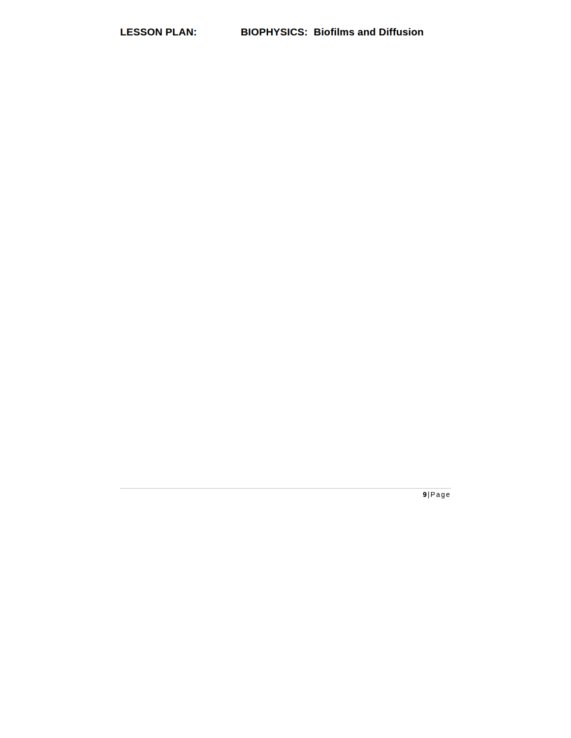LESSON PLAN: BIOPHYSICS: Biofilms and Diffusion
9|Page